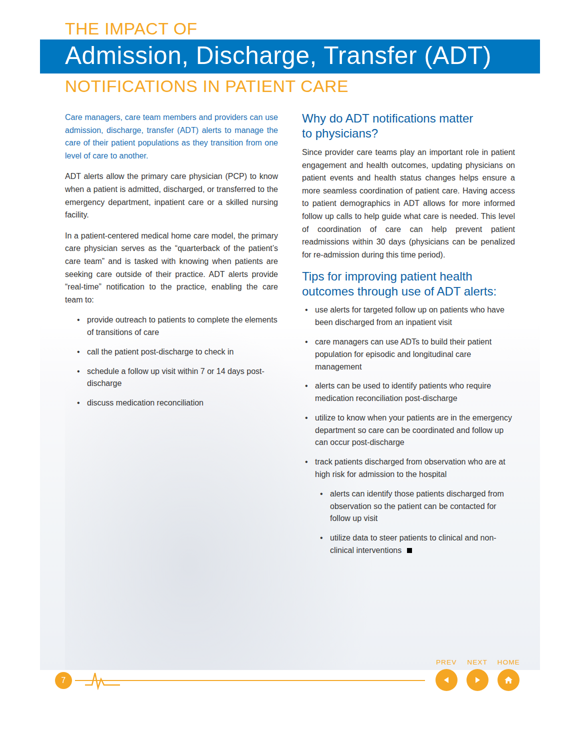The Impact of
Admission, Discharge, Transfer (ADT)
Notifications in Patient Care
Care managers, care team members and providers can use admission, discharge, transfer (ADT) alerts to manage the care of their patient populations as they transition from one level of care to another.
ADT alerts allow the primary care physician (PCP) to know when a patient is admitted, discharged, or transferred to the emergency department, inpatient care or a skilled nursing facility.
In a patient-centered medical home care model, the primary care physician serves as the “quarterback of the patient’s care team” and is tasked with knowing when patients are seeking care outside of their practice. ADT alerts provide “real-time” notification to the practice, enabling the care team to:
provide outreach to patients to complete the elements of transitions of care
call the patient post-discharge to check in
schedule a follow up visit within 7 or 14 days post-discharge
discuss medication reconciliation
Why do ADT notifications matter
to physicians?
Since provider care teams play an important role in patient engagement and health outcomes, updating physicians on patient events and health status changes helps ensure a more seamless coordination of patient care. Having access to patient demographics in ADT allows for more informed follow up calls to help guide what care is needed. This level of coordination of care can help prevent patient readmissions within 30 days (physicians can be penalized for re-admission during this time period).
Tips for improving patient health outcomes through use of ADT alerts:
use alerts for targeted follow up on patients who have been discharged from an inpatient visit
care managers can use ADTs to build their patient population for episodic and longitudinal care management
alerts can be used to identify patients who require medication reconciliation post-discharge
utilize to know when your patients are in the emergency department so care can be coordinated and follow up can occur post-discharge
track patients discharged from observation who are at high risk for admission to the hospital
alerts can identify those patients discharged from observation so the patient can be contacted for follow up visit
utilize data to steer patients to clinical and non-clinical interventions
7
Prev
Next
Home